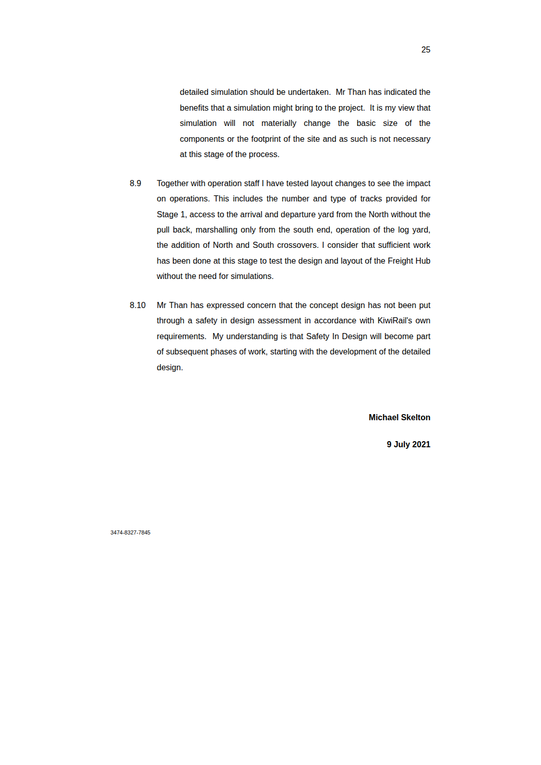25
detailed simulation should be undertaken. Mr Than has indicated the benefits that a simulation might bring to the project. It is my view that simulation will not materially change the basic size of the components or the footprint of the site and as such is not necessary at this stage of the process.
8.9
Together with operation staff I have tested layout changes to see the impact on operations. This includes the number and type of tracks provided for Stage 1, access to the arrival and departure yard from the North without the pull back, marshalling only from the south end, operation of the log yard, the addition of North and South crossovers. I consider that sufficient work has been done at this stage to test the design and layout of the Freight Hub without the need for simulations.
8.10
Mr Than has expressed concern that the concept design has not been put through a safety in design assessment in accordance with KiwiRail's own requirements. My understanding is that Safety In Design will become part of subsequent phases of work, starting with the development of the detailed design.
Michael Skelton
9 July 2021
3474-8327-7845